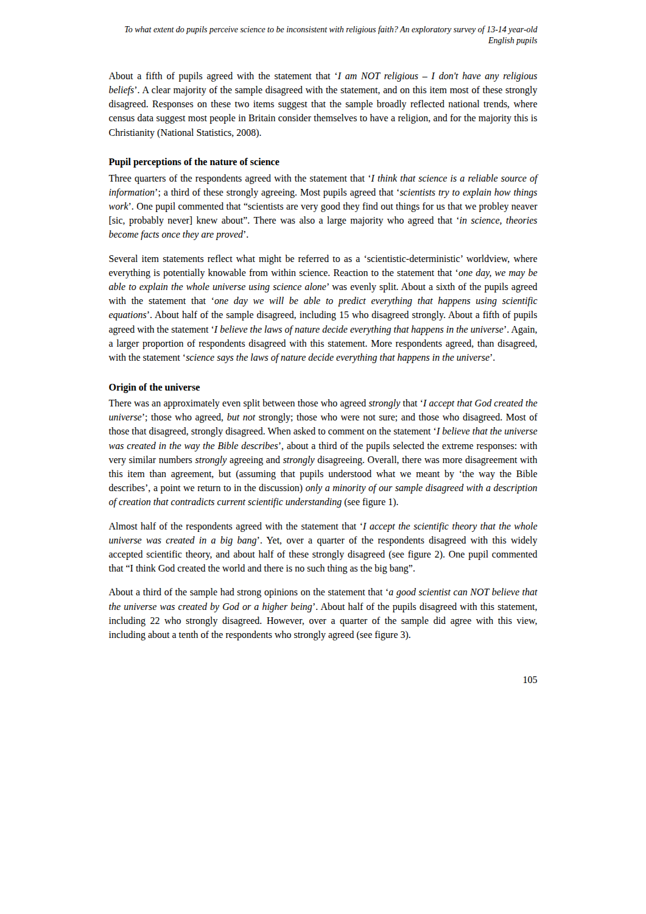To what extent do pupils perceive science to be inconsistent with religious faith? An exploratory survey of 13-14 year-old English pupils
About a fifth of pupils agreed with the statement that ‘I am NOT religious – I don't have any religious beliefs’. A clear majority of the sample disagreed with the statement, and on this item most of these strongly disagreed. Responses on these two items suggest that the sample broadly reflected national trends, where census data suggest most people in Britain consider themselves to have a religion, and for the majority this is Christianity (National Statistics, 2008).
Pupil perceptions of the nature of science
Three quarters of the respondents agreed with the statement that ‘I think that science is a reliable source of information’; a third of these strongly agreeing. Most pupils agreed that ‘scientists try to explain how things work’. One pupil commented that “scientists are very good they find out things for us that we probley neaver [sic, probably never] knew about”. There was also a large majority who agreed that ‘in science, theories become facts once they are proved’.
Several item statements reflect what might be referred to as a ‘scientistic-deterministic’ worldview, where everything is potentially knowable from within science. Reaction to the statement that ‘one day, we may be able to explain the whole universe using science alone’ was evenly split. About a sixth of the pupils agreed with the statement that ‘one day we will be able to predict everything that happens using scientific equations’. About half of the sample disagreed, including 15 who disagreed strongly. About a fifth of pupils agreed with the statement ‘I believe the laws of nature decide everything that happens in the universe’. Again, a larger proportion of respondents disagreed with this statement. More respondents agreed, than disagreed, with the statement ‘science says the laws of nature decide everything that happens in the universe’.
Origin of the universe
There was an approximately even split between those who agreed strongly that ‘I accept that God created the universe’; those who agreed, but not strongly; those who were not sure; and those who disagreed. Most of those that disagreed, strongly disagreed. When asked to comment on the statement ‘I believe that the universe was created in the way the Bible describes’, about a third of the pupils selected the extreme responses: with very similar numbers strongly agreeing and strongly disagreeing. Overall, there was more disagreement with this item than agreement, but (assuming that pupils understood what we meant by ‘the way the Bible describes’, a point we return to in the discussion) only a minority of our sample disagreed with a description of creation that contradicts current scientific understanding (see figure 1).
Almost half of the respondents agreed with the statement that ‘I accept the scientific theory that the whole universe was created in a big bang’. Yet, over a quarter of the respondents disagreed with this widely accepted scientific theory, and about half of these strongly disagreed (see figure 2). One pupil commented that “I think God created the world and there is no such thing as the big bang”.
About a third of the sample had strong opinions on the statement that ‘a good scientist can NOT believe that the universe was created by God or a higher being’. About half of the pupils disagreed with this statement, including 22 who strongly disagreed. However, over a quarter of the sample did agree with this view, including about a tenth of the respondents who strongly agreed (see figure 3).
105